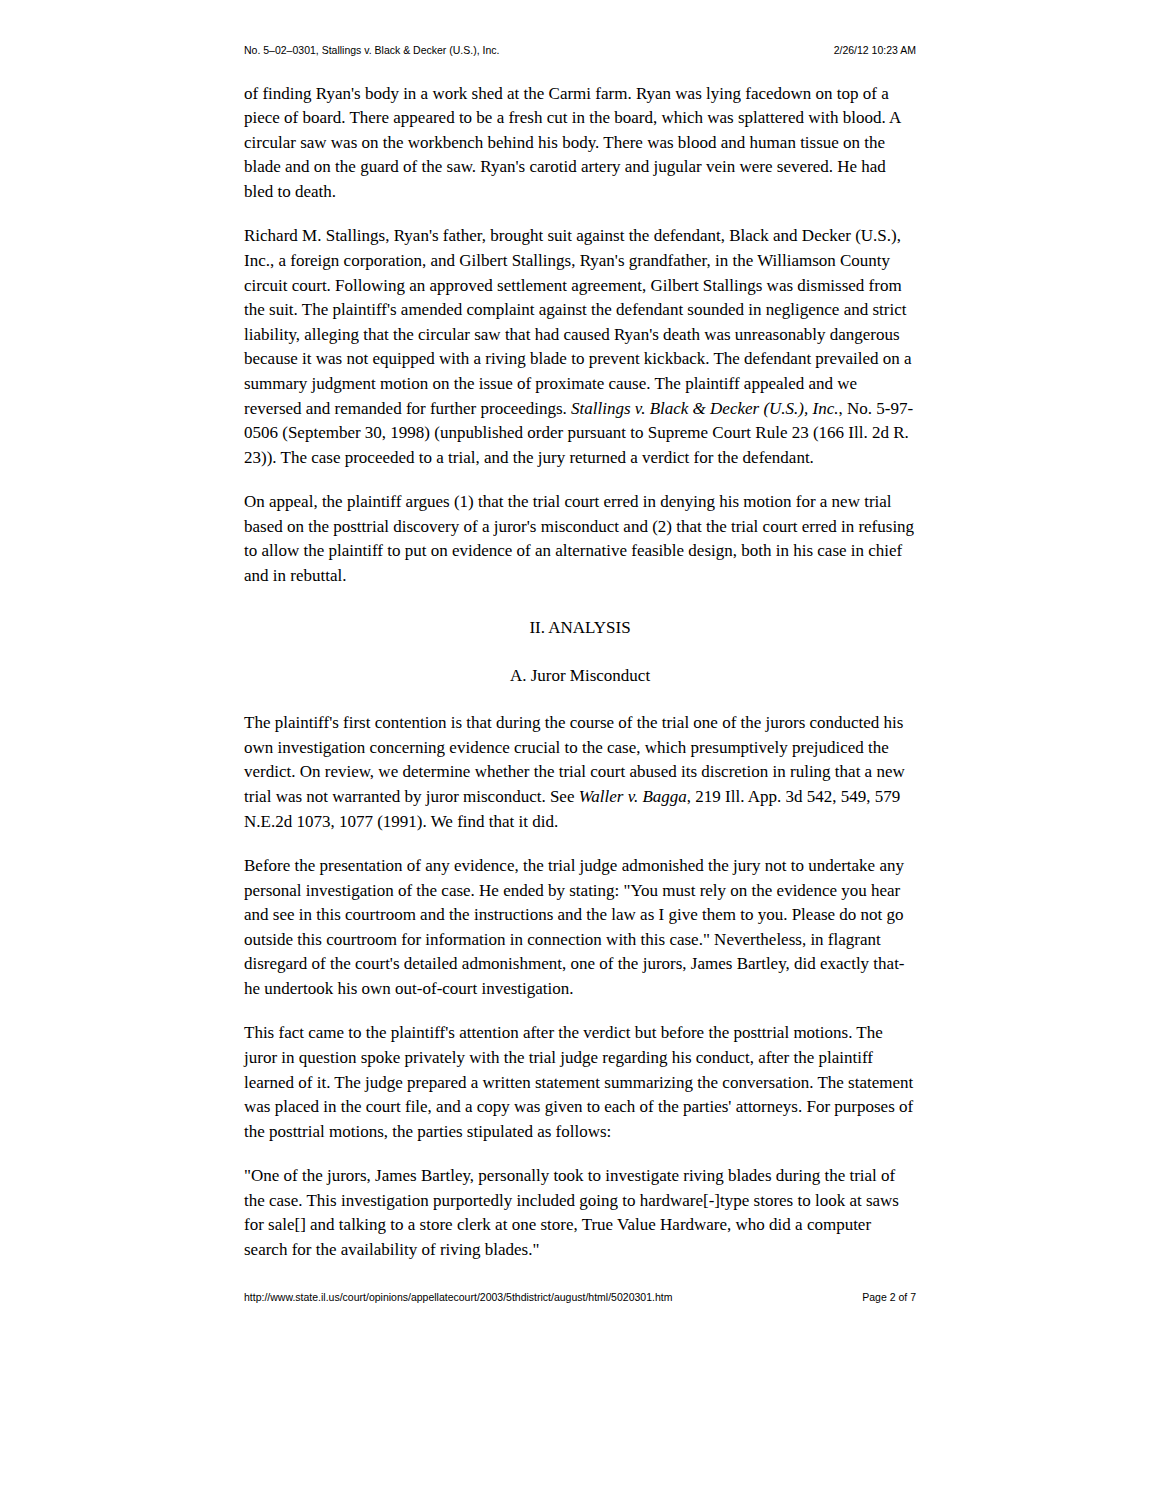No. 5–02–0301, Stallings v. Black & Decker (U.S.), Inc. 2/26/12 10:23 AM
of finding Ryan's body in a work shed at the Carmi farm. Ryan was lying facedown on top of a piece of board. There appeared to be a fresh cut in the board, which was splattered with blood. A circular saw was on the workbench behind his body. There was blood and human tissue on the blade and on the guard of the saw. Ryan's carotid artery and jugular vein were severed. He had bled to death.
Richard M. Stallings, Ryan's father, brought suit against the defendant, Black and Decker (U.S.), Inc., a foreign corporation, and Gilbert Stallings, Ryan's grandfather, in the Williamson County circuit court. Following an approved settlement agreement, Gilbert Stallings was dismissed from the suit. The plaintiff's amended complaint against the defendant sounded in negligence and strict liability, alleging that the circular saw that had caused Ryan's death was unreasonably dangerous because it was not equipped with a riving blade to prevent kickback. The defendant prevailed on a summary judgment motion on the issue of proximate cause. The plaintiff appealed and we reversed and remanded for further proceedings. Stallings v. Black & Decker (U.S.), Inc., No. 5-97-0506 (September 30, 1998) (unpublished order pursuant to Supreme Court Rule 23 (166 Ill. 2d R. 23)). The case proceeded to a trial, and the jury returned a verdict for the defendant.
On appeal, the plaintiff argues (1) that the trial court erred in denying his motion for a new trial based on the posttrial discovery of a juror's misconduct and (2) that the trial court erred in refusing to allow the plaintiff to put on evidence of an alternative feasible design, both in his case in chief and in rebuttal.
II. ANALYSIS
A. Juror Misconduct
The plaintiff's first contention is that during the course of the trial one of the jurors conducted his own investigation concerning evidence crucial to the case, which presumptively prejudiced the verdict. On review, we determine whether the trial court abused its discretion in ruling that a new trial was not warranted by juror misconduct. See Waller v. Bagga, 219 Ill. App. 3d 542, 549, 579 N.E.2d 1073, 1077 (1991). We find that it did.
Before the presentation of any evidence, the trial judge admonished the jury not to undertake any personal investigation of the case. He ended by stating: "You must rely on the evidence you hear and see in this courtroom and the instructions and the law as I give them to you. Please do not go outside this courtroom for information in connection with this case." Nevertheless, in flagrant disregard of the court's detailed admonishment, one of the jurors, James Bartley, did exactly that-he undertook his own out-of-court investigation.
This fact came to the plaintiff's attention after the verdict but before the posttrial motions. The juror in question spoke privately with the trial judge regarding his conduct, after the plaintiff learned of it. The judge prepared a written statement summarizing the conversation. The statement was placed in the court file, and a copy was given to each of the parties' attorneys. For purposes of the posttrial motions, the parties stipulated as follows:
"One of the jurors, James Bartley, personally took to investigate riving blades during the trial of the case. This investigation purportedly included going to hardware[-]type stores to look at saws for sale[] and talking to a store clerk at one store, True Value Hardware, who did a computer search for the availability of riving blades."
http://www.state.il.us/court/opinions/appellatecourt/2003/5thdistrict/august/html/5020301.htm Page 2 of 7